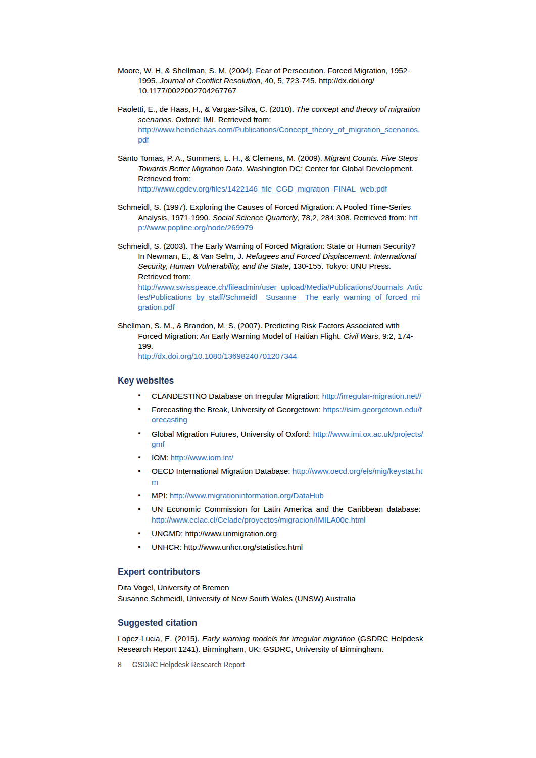Moore, W. H, & Shellman, S. M. (2004). Fear of Persecution. Forced Migration, 1952-1995. Journal of Conflict Resolution, 40, 5, 723-745. http://dx.doi.org/ 10.1177/0022002704267767
Paoletti, E., de Haas, H., & Vargas-Silva, C. (2010). The concept and theory of migration scenarios. Oxford: IMI. Retrieved from:
http://www.heindehaas.com/Publications/Concept_theory_of_migration_scenarios.pdf
Santo Tomas, P. A., Summers, L. H., & Clemens, M. (2009). Migrant Counts. Five Steps Towards Better Migration Data. Washington DC: Center for Global Development. Retrieved from:
http://www.cgdev.org/files/1422146_file_CGD_migration_FINAL_web.pdf
Schmeidl, S. (1997). Exploring the Causes of Forced Migration: A Pooled Time-Series Analysis, 1971-1990. Social Science Quarterly, 78,2, 284-308. Retrieved from: http://www.popline.org/node/269979
Schmeidl, S. (2003). The Early Warning of Forced Migration: State or Human Security? In Newman, E., & Van Selm, J. Refugees and Forced Displacement. International Security, Human Vulnerability, and the State, 130-155. Tokyo: UNU Press. Retrieved from:
http://www.swisspeace.ch/fileadmin/user_upload/Media/Publications/Journals_Articles/Publications_by_staff/Schmeidl__Susanne__The_early_warning_of_forced_migration.pdf
Shellman, S. M., & Brandon, M. S. (2007). Predicting Risk Factors Associated with Forced Migration: An Early Warning Model of Haitian Flight. Civil Wars, 9:2, 174-199.
http://dx.doi.org/10.1080/13698240701207344
Key websites
CLANDESTINO Database on Irregular Migration: http://irregular-migration.net//
Forecasting the Break, University of Georgetown: https://isim.georgetown.edu/forecasting
Global Migration Futures, University of Oxford: http://www.imi.ox.ac.uk/projects/gmf
IOM: http://www.iom.int/
OECD International Migration Database: http://www.oecd.org/els/mig/keystat.htm
MPI: http://www.migrationinformation.org/DataHub
UN Economic Commission for Latin America and the Caribbean database: http://www.eclac.cl/Celade/proyectos/migracion/IMILA00e.html
UNGMD: http://www.unmigration.org
UNHCR: http://www.unhcr.org/statistics.html
Expert contributors
Dita Vogel, University of Bremen
Susanne Schmeidl, University of New South Wales (UNSW) Australia
Suggested citation
Lopez-Lucia, E. (2015). Early warning models for irregular migration (GSDRC Helpdesk Research Report 1241). Birmingham, UK: GSDRC, University of Birmingham.
8 GSDRC Helpdesk Research Report